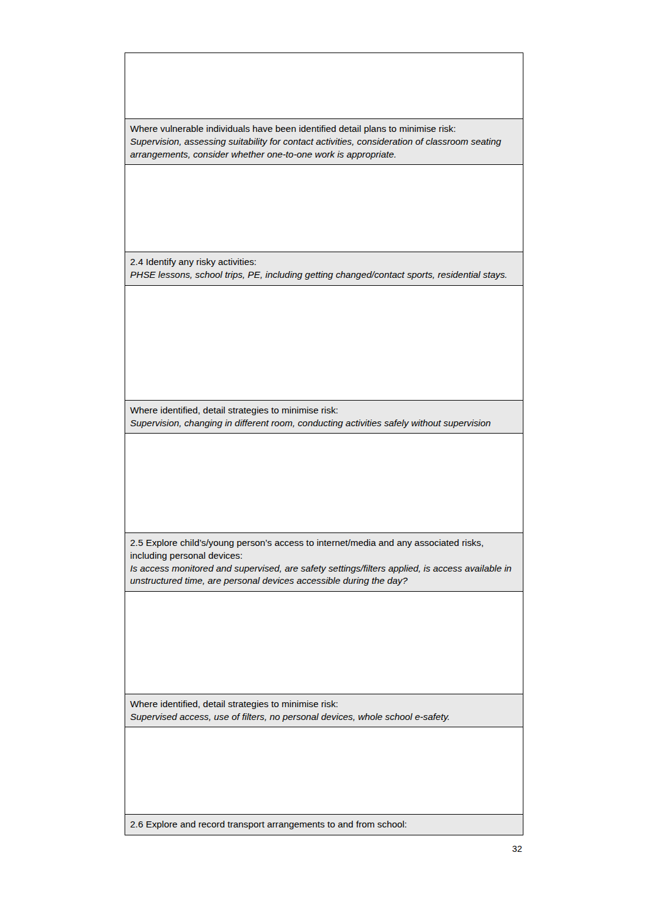| Where vulnerable individuals have been identified detail plans to minimise risk: Supervision, assessing suitability for contact activities, consideration of classroom seating arrangements, consider whether one-to-one work is appropriate. |
| 2.4 Identify any risky activities: PHSE lessons, school trips, PE, including getting changed/contact sports, residential stays. |
| Where identified, detail strategies to minimise risk: Supervision, changing in different room, conducting activities safely without supervision |
| 2.5 Explore child’s/young person’s access to internet/media and any associated risks, including personal devices: Is access monitored and supervised, are safety settings/filters applied, is access available in unstructured time, are personal devices accessible during the day? |
| Where identified, detail strategies to minimise risk: Supervised access, use of filters, no personal devices, whole school e-safety. |
| 2.6 Explore and record transport arrangements to and from school: |
32